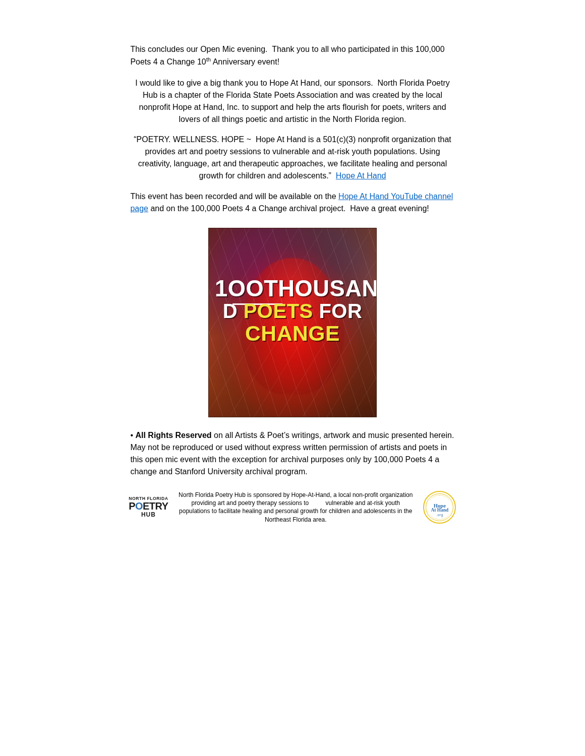This concludes our Open Mic evening. Thank you to all who participated in this 100,000 Poets 4 a Change 10th Anniversary event!
I would like to give a big thank you to Hope At Hand, our sponsors. North Florida Poetry Hub is a chapter of the Florida State Poets Association and was created by the local nonprofit Hope at Hand, Inc. to support and help the arts flourish for poets, writers and lovers of all things poetic and artistic in the North Florida region.
“POETRY. WELLNESS. HOPE ~ Hope At Hand is a 501(c)(3) nonprofit organization that provides art and poetry sessions to vulnerable and at-risk youth populations. Using creativity, language, art and therapeutic approaches, we facilitate healing and personal growth for children and adolescents.” Hope At Hand
This event has been recorded and will be available on the Hope At Hand YouTube channel page and on the 100,000 Poets 4 a Change archival project. Have a great evening!
1OOTHOUSAN
D POETS FOR
CHANGE
• All Rights Reserved on all Artists & Poet’s writings, artwork and music presented herein. May not be reproduced or used without express written permission of artists and poets in this open mic event with the exception for archival purposes only by 100,000 Poets 4 a change and Stanford University archival program.
NORTH FLORIDA
POETRY
HUB
North Florida Poetry Hub is sponsored by Hope-At-Hand, a local non-profit organization providing art and poetry therapy sessions to vulnerable and at-risk youth populations to facilitate healing and personal growth for children and adolescents in the Northeast Florida area.
Hope
At Hand
.org